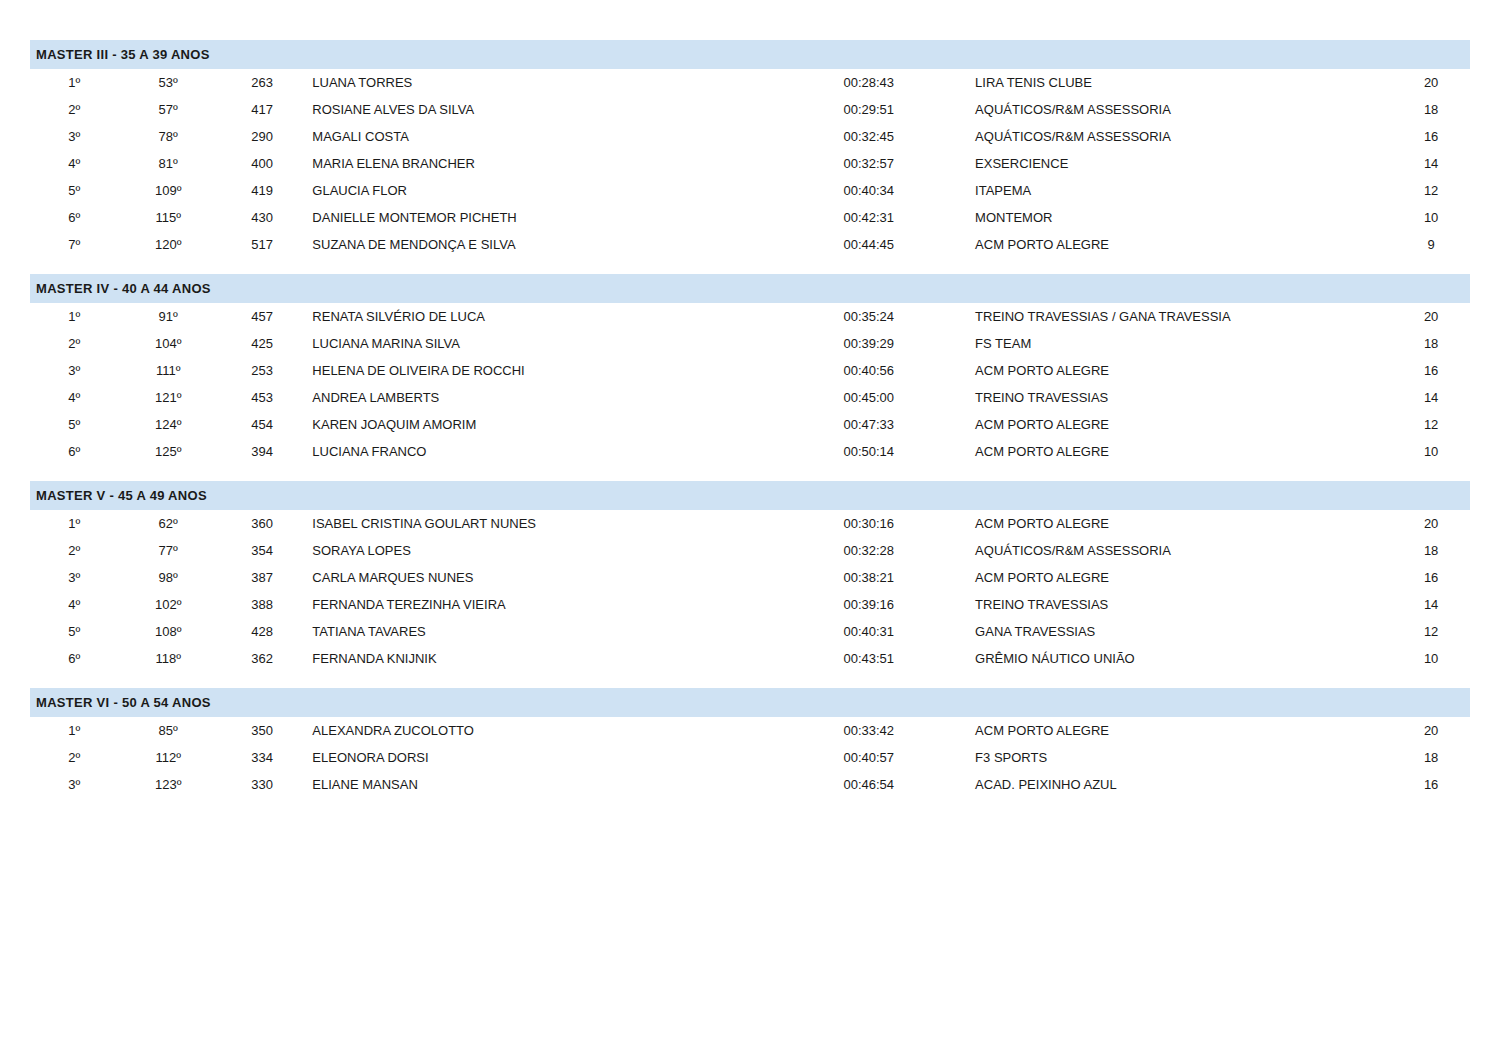| MASTER III - 35 A 39 ANOS |
| 1º | 53º | 263 | LUANA TORRES | 00:28:43 | LIRA TENIS CLUBE | 20 |
| 2º | 57º | 417 | ROSIANE ALVES DA SILVA | 00:29:51 | AQUÁTICOS/R&M ASSESSORIA | 18 |
| 3º | 78º | 290 | MAGALI COSTA | 00:32:45 | AQUÁTICOS/R&M ASSESSORIA | 16 |
| 4º | 81º | 400 | MARIA ELENA BRANCHER | 00:32:57 | EXSERCIENCE | 14 |
| 5º | 109º | 419 | GLAUCIA FLOR | 00:40:34 | ITAPEMA | 12 |
| 6º | 115º | 430 | DANIELLE MONTEMOR PICHETH | 00:42:31 | MONTEMOR | 10 |
| 7º | 120º | 517 | SUZANA DE MENDONÇA E SILVA | 00:44:45 | ACM PORTO ALEGRE | 9 |
| MASTER IV - 40 A 44 ANOS |
| 1º | 91º | 457 | RENATA SILVÉRIO DE LUCA | 00:35:24 | TREINO TRAVESSIAS / GANA TRAVESSIA | 20 |
| 2º | 104º | 425 | LUCIANA MARINA SILVA | 00:39:29 | FS TEAM | 18 |
| 3º | 111º | 253 | HELENA DE OLIVEIRA DE ROCCHI | 00:40:56 | ACM PORTO ALEGRE | 16 |
| 4º | 121º | 453 | ANDREA LAMBERTS | 00:45:00 | TREINO TRAVESSIAS | 14 |
| 5º | 124º | 454 | KAREN JOAQUIM AMORIM | 00:47:33 | ACM PORTO ALEGRE | 12 |
| 6º | 125º | 394 | LUCIANA FRANCO | 00:50:14 | ACM PORTO ALEGRE | 10 |
| MASTER V - 45 A 49 ANOS |
| 1º | 62º | 360 | ISABEL CRISTINA GOULART NUNES | 00:30:16 | ACM PORTO ALEGRE | 20 |
| 2º | 77º | 354 | SORAYA LOPES | 00:32:28 | AQUÁTICOS/R&M ASSESSORIA | 18 |
| 3º | 98º | 387 | CARLA MARQUES NUNES | 00:38:21 | ACM PORTO ALEGRE | 16 |
| 4º | 102º | 388 | FERNANDA TEREZINHA VIEIRA | 00:39:16 | TREINO TRAVESSIAS | 14 |
| 5º | 108º | 428 | TATIANA TAVARES | 00:40:31 | GANA TRAVESSIAS | 12 |
| 6º | 118º | 362 | FERNANDA KNIJNIK | 00:43:51 | GRÊMIO NÁUTICO UNIÃO | 10 |
| MASTER VI - 50 A 54 ANOS |
| 1º | 85º | 350 | ALEXANDRA ZUCOLOTTO | 00:33:42 | ACM PORTO ALEGRE | 20 |
| 2º | 112º | 334 | ELEONORA DORSI | 00:40:57 | F3 SPORTS | 18 |
| 3º | 123º | 330 | ELIANE MANSAN | 00:46:54 | ACAD. PEIXINHO AZUL | 16 |